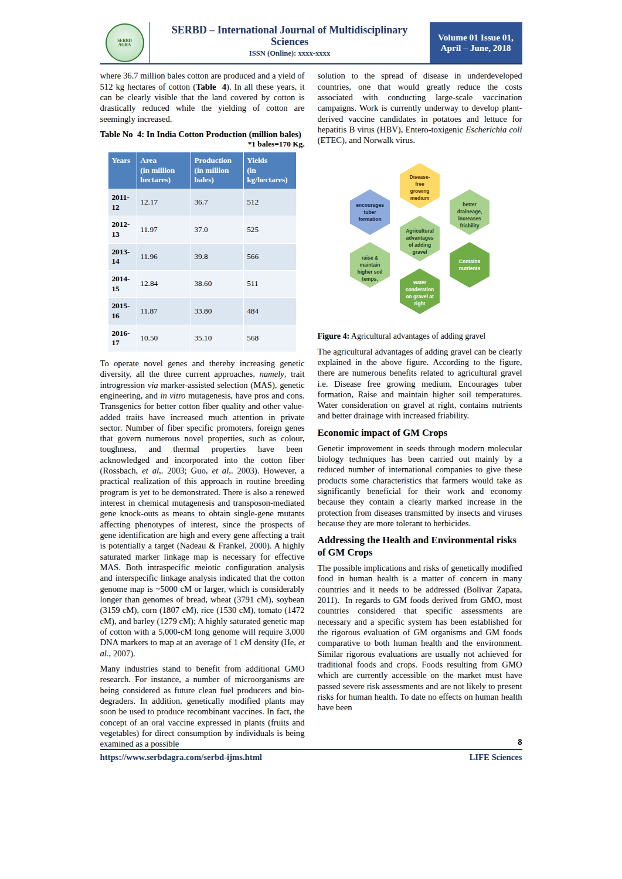SERBD
AGRA
SERBD – International Journal of Multidisciplinary Sciences
ISSN (Online): xxxx-xxxx
Volume 01 Issue 01,
April – June, 2018
where 36.7 million bales cotton are produced and a yield of 512 kg hectares of cotton (Table 4). In all these years, it can be clearly visible that the land covered by cotton is drastically reduced while the yielding of cotton are seemingly increased.
Table No 4: In India Cotton Production (million bales) *1 bales=170 Kg.
| Years | Area (in million hectares) | Production (in million bales) | Yields (in kg/hectares) |
| --- | --- | --- | --- |
| 2011-12 | 12.17 | 36.7 | 512 |
| 2012-13 | 11.97 | 37.0 | 525 |
| 2013-14 | 11.96 | 39.8 | 566 |
| 2014-15 | 12.84 | 38.60 | 511 |
| 2015-16 | 11.87 | 33.80 | 484 |
| 2016-17 | 10.50 | 35.10 | 568 |
To operate novel genes and thereby increasing genetic diversity, all the three current approaches, namely, trait introgression via marker-assisted selection (MAS), genetic engineering, and in vitro mutagenesis, have pros and cons. Transgenics for better cotton fiber quality and other value-added traits have increased much attention in private sector. Number of fiber specific promoters, foreign genes that govern numerous novel properties, such as colour, toughness, and thermal properties have been acknowledged and incorporated into the cotton fiber (Rossbach, et al,. 2003; Guo, et al,. 2003). However, a practical realization of this approach in routine breeding program is yet to be demonstrated. There is also a renewed interest in chemical mutagenesis and transposon-mediated gene knock-outs as means to obtain single-gene mutants affecting phenotypes of interest, since the prospects of gene identification are high and every gene affecting a trait is potentially a target (Nadeau & Frankel, 2000). A highly saturated marker linkage map is necessary for effective MAS. Both intraspecific meiotic configuration analysis and interspecific linkage analysis indicated that the cotton genome map is ~5000 cM or larger, which is considerably longer than genomes of bread, wheat (3791 cM), soybean (3159 cM), corn (1807 cM), rice (1530 cM), tomato (1472 cM), and barley (1279 cM); A highly saturated genetic map of cotton with a 5,000-cM long genome will require 3,000 DNA markers to map at an average of 1 cM density (He, et al., 2007).
Many industries stand to benefit from additional GMO research. For instance, a number of microorganisms are being considered as future clean fuel producers and bio-degraders. In addition, genetically modified plants may soon be used to produce recombinant vaccines. In fact, the concept of an oral vaccine expressed in plants (fruits and vegetables) for direct consumption by individuals is being examined as a possible
solution to the spread of disease in underdeveloped countries, one that would greatly reduce the costs associated with conducting large-scale vaccination campaigns. Work is currently underway to develop plant-derived vaccine candidates in potatoes and lettuce for hepatitis B virus (HBV), Entero-toxigenic Escherichia coli (ETEC), and Norwalk virus.
Agricultural advantages of adding gravel Disease- free growing medium better draineage, increases friability Contains nutrients water conderation on gravel at right raise & maintain higher soil temps. encourages tuber formation
Figure 4: Agricultural advantages of adding gravel
The agricultural advantages of adding gravel can be clearly explained in the above figure. According to the figure, there are numerous benefits related to agricultural gravel i.e. Disease free growing medium, Encourages tuber formation, Raise and maintain higher soil temperatures. Water consideration on gravel at right, contains nutrients and better drainage with increased friability.
Economic impact of GM Crops
Genetic improvement in seeds through modern molecular biology techniques has been carried out mainly by a reduced number of international companies to give these products some characteristics that farmers would take as significantly beneficial for their work and economy because they contain a clearly marked increase in the protection from diseases transmitted by insects and viruses because they are more tolerant to herbicides.
Addressing the Health and Environmental risks of GM Crops
The possible implications and risks of genetically modified food in human health is a matter of concern in many countries and it needs to be addressed (Bolívar Zapata, 2011). In regards to GM foods derived from GMO, most countries considered that specific assessments are necessary and a specific system has been established for the rigorous evaluation of GM organisms and GM foods comparative to both human health and the environment. Similar rigorous evaluations are usually not achieved for traditional foods and crops. Foods resulting from GMO which are currently accessible on the market must have passed severe risk assessments and are not likely to present risks for human health. To date no effects on human health have been
8
https://www.serbdagra.com/serbd-ijms.html
LIFE Sciences